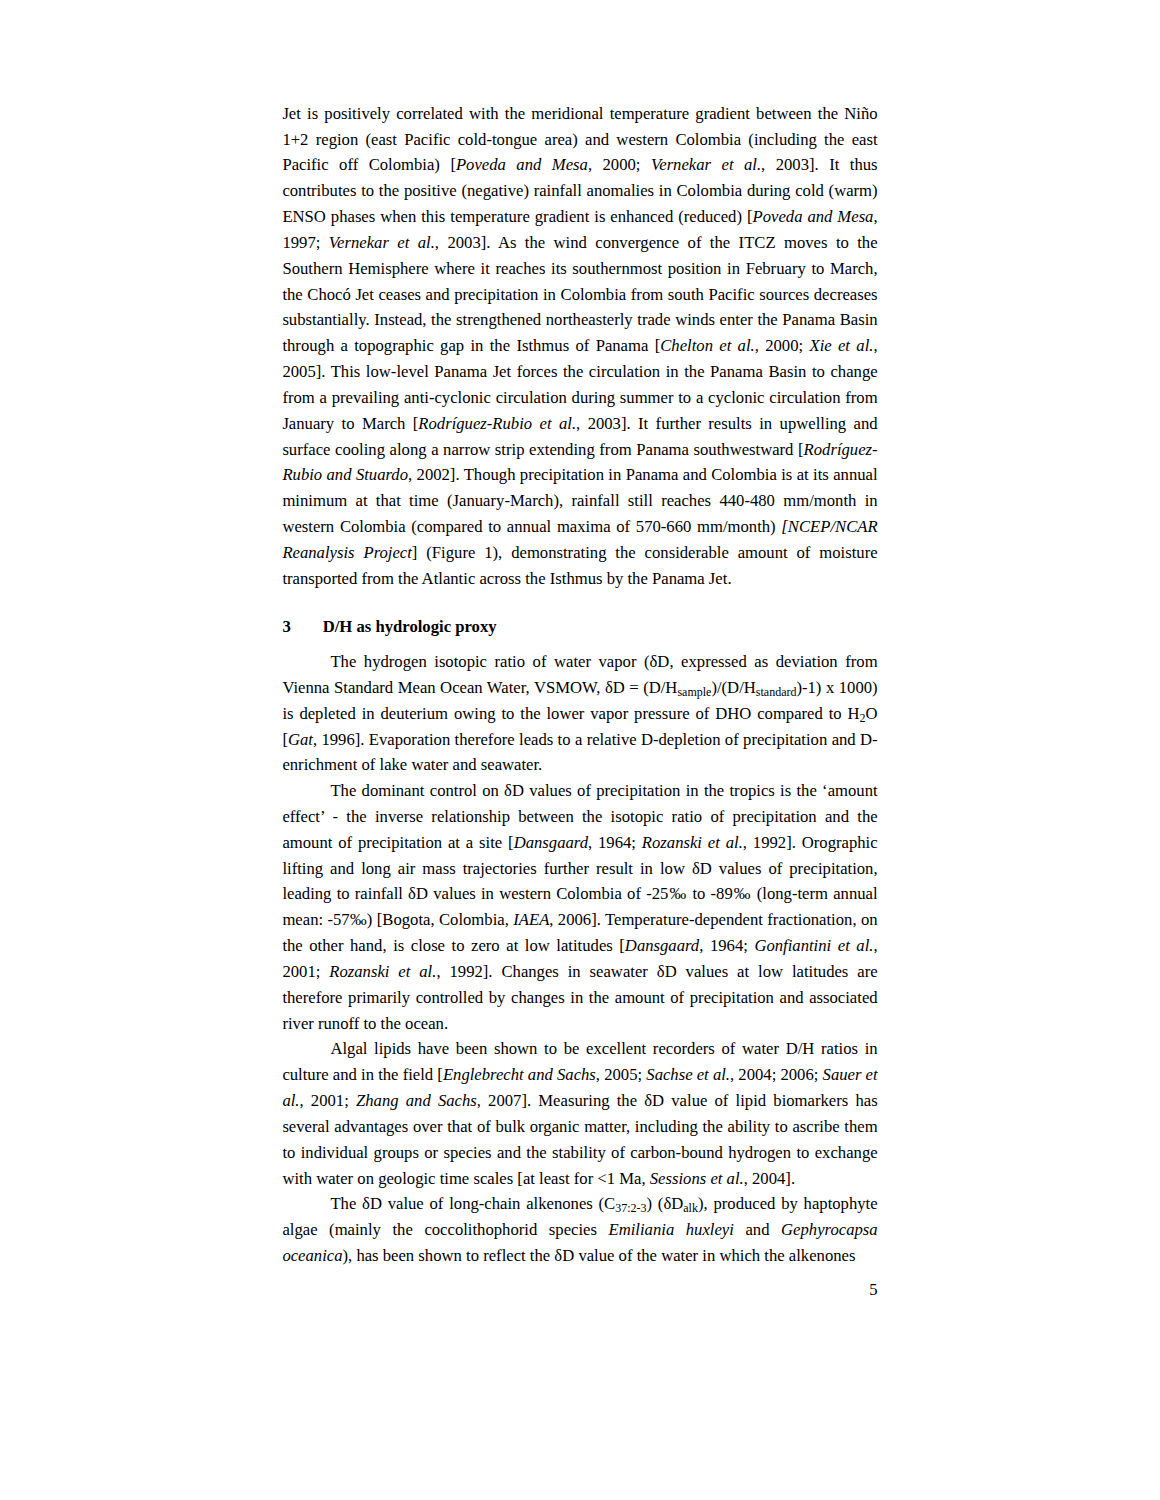Jet is positively correlated with the meridional temperature gradient between the Niño 1+2 region (east Pacific cold-tongue area) and western Colombia (including the east Pacific off Colombia) [Poveda and Mesa, 2000; Vernekar et al., 2003]. It thus contributes to the positive (negative) rainfall anomalies in Colombia during cold (warm) ENSO phases when this temperature gradient is enhanced (reduced) [Poveda and Mesa, 1997; Vernekar et al., 2003]. As the wind convergence of the ITCZ moves to the Southern Hemisphere where it reaches its southernmost position in February to March, the Chocó Jet ceases and precipitation in Colombia from south Pacific sources decreases substantially. Instead, the strengthened northeasterly trade winds enter the Panama Basin through a topographic gap in the Isthmus of Panama [Chelton et al., 2000; Xie et al., 2005]. This low-level Panama Jet forces the circulation in the Panama Basin to change from a prevailing anti-cyclonic circulation during summer to a cyclonic circulation from January to March [Rodríguez-Rubio et al., 2003]. It further results in upwelling and surface cooling along a narrow strip extending from Panama southwestward [Rodríguez-Rubio and Stuardo, 2002]. Though precipitation in Panama and Colombia is at its annual minimum at that time (January-March), rainfall still reaches 440-480 mm/month in western Colombia (compared to annual maxima of 570-660 mm/month) [NCEP/NCAR Reanalysis Project] (Figure 1), demonstrating the considerable amount of moisture transported from the Atlantic across the Isthmus by the Panama Jet.
3 D/H as hydrologic proxy
The hydrogen isotopic ratio of water vapor (δD, expressed as deviation from Vienna Standard Mean Ocean Water, VSMOW, δD = (D/Hsample)/(D/Hstandard)-1) x 1000) is depleted in deuterium owing to the lower vapor pressure of DHO compared to H2O [Gat, 1996]. Evaporation therefore leads to a relative D-depletion of precipitation and D-enrichment of lake water and seawater.
The dominant control on δD values of precipitation in the tropics is the ‘amount effect’ - the inverse relationship between the isotopic ratio of precipitation and the amount of precipitation at a site [Dansgaard, 1964; Rozanski et al., 1992]. Orographic lifting and long air mass trajectories further result in low δD values of precipitation, leading to rainfall δD values in western Colombia of -25‰ to -89‰ (long-term annual mean: -57‰) [Bogota, Colombia, IAEA, 2006]. Temperature-dependent fractionation, on the other hand, is close to zero at low latitudes [Dansgaard, 1964; Gonfiantini et al., 2001; Rozanski et al., 1992]. Changes in seawater δD values at low latitudes are therefore primarily controlled by changes in the amount of precipitation and associated river runoff to the ocean.
Algal lipids have been shown to be excellent recorders of water D/H ratios in culture and in the field [Englebrecht and Sachs, 2005; Sachse et al., 2004; 2006; Sauer et al., 2001; Zhang and Sachs, 2007]. Measuring the δD value of lipid biomarkers has several advantages over that of bulk organic matter, including the ability to ascribe them to individual groups or species and the stability of carbon-bound hydrogen to exchange with water on geologic time scales [at least for <1 Ma, Sessions et al., 2004].
The δD value of long-chain alkenones (C37:2-3) (δDalk), produced by haptophyte algae (mainly the coccolithophorid species Emiliania huxleyi and Gephyrocapsa oceanica), has been shown to reflect the δD value of the water in which the alkenones
5